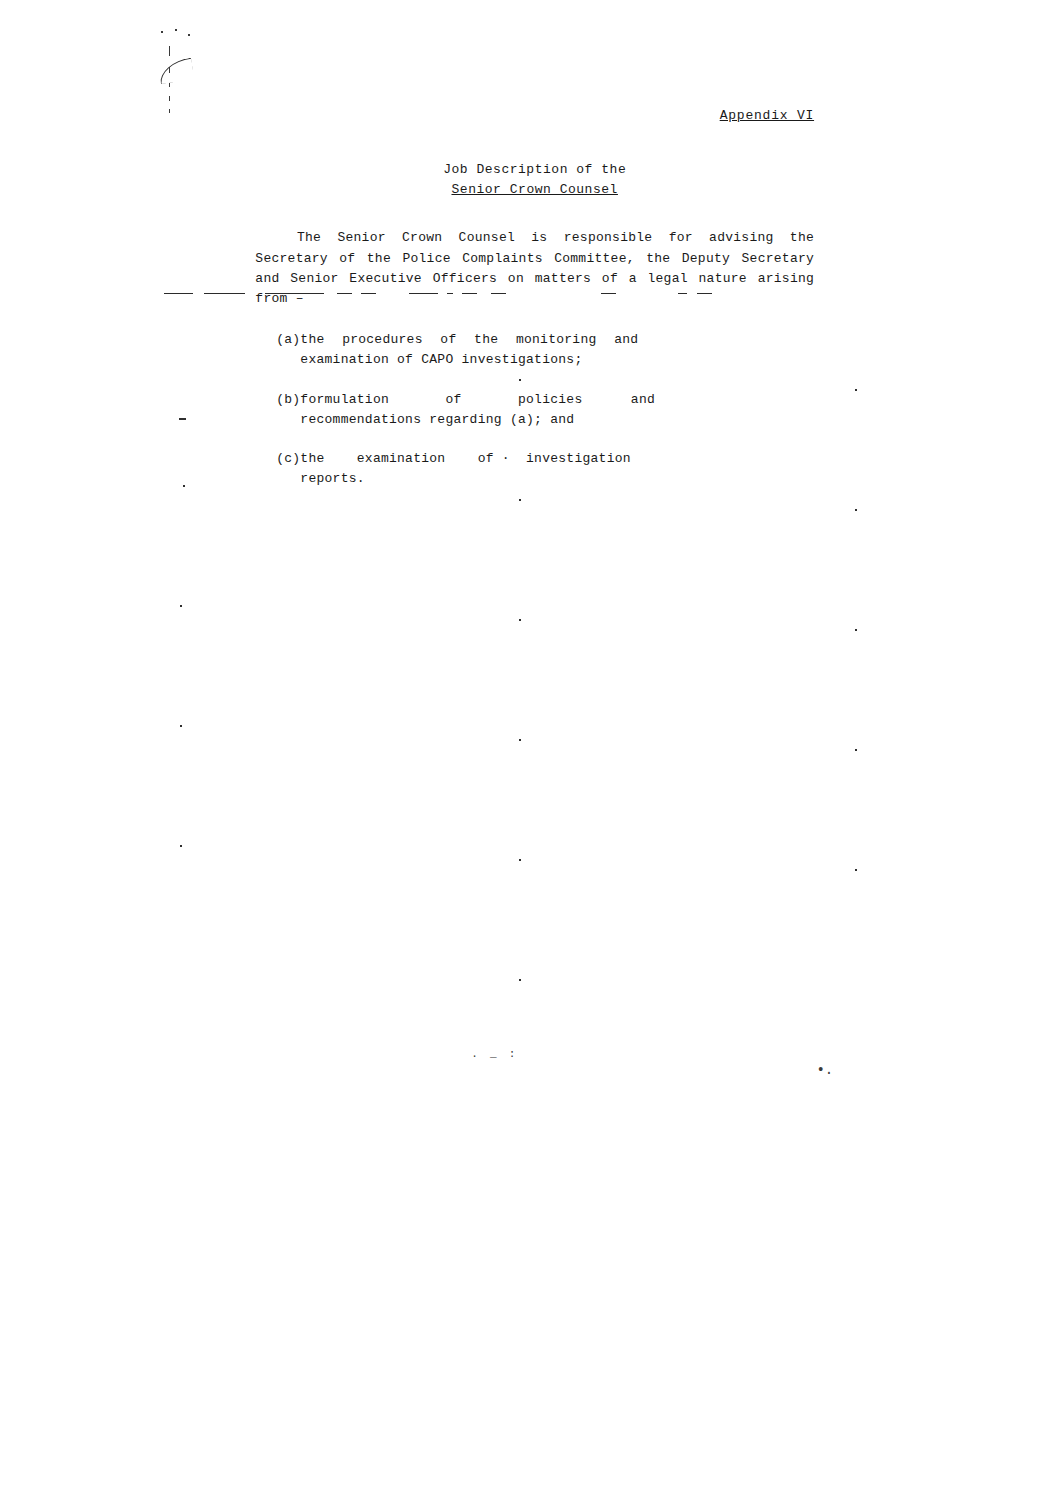Appendix VI
Job Description of the Senior Crown Counsel
The Senior Crown Counsel is responsible for advising the Secretary of the Police Complaints Committee, the Deputy Secretary and Senior Executive Officers on matters of a legal nature arising from –
(a) the procedures of the monitoring and examination of CAPO investigations;
(b) formulation of policies andrecommendations regarding (a); and
(c) the examination of · investigationreports.
. _ :
•.